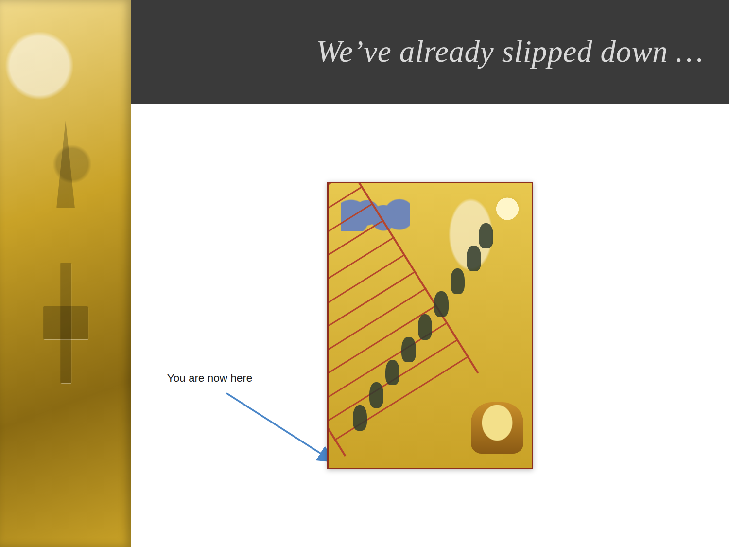We’ve already slipped down …
You are now here